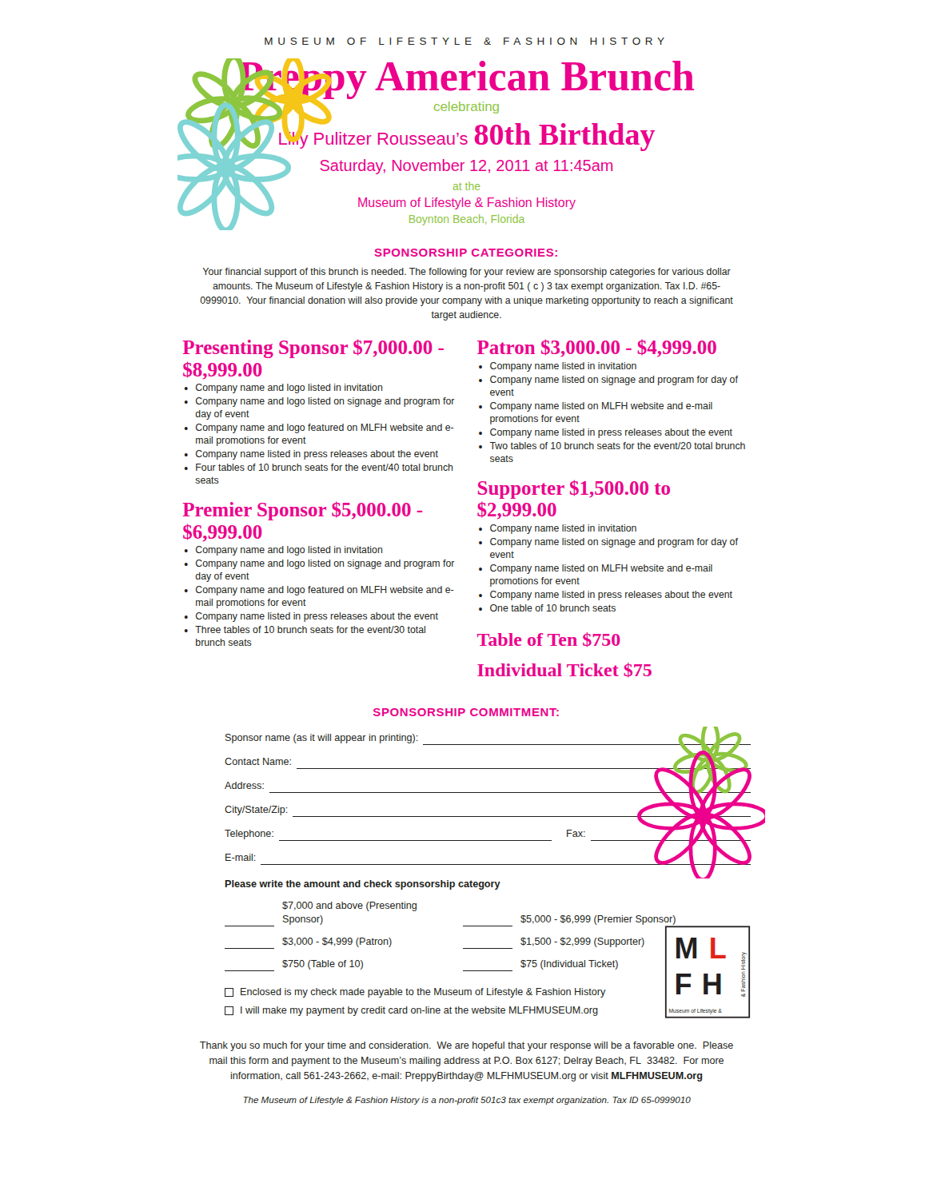Museum of Lifestyle & Fashion History
Preppy American Brunch
celebrating
Lilly Pulitzer Rousseau’s 80th Birthday
Saturday, November 12, 2011 at 11:45am
at the
Museum of Lifestyle & Fashion History Boynton Beach, Florida
SPONSORSHIP CATEGORIES:
Your financial support of this brunch is needed. The following for your review are sponsorship categories for various dollar amounts. The Museum of Lifestyle & Fashion History is a non-profit 501 ( c ) 3 tax exempt organization. Tax I.D. #65-0999010. Your financial donation will also provide your company with a unique marketing opportunity to reach a significant target audience.
Presenting Sponsor $7,000.00 - $8,999.00
Company name and logo listed in invitation
Company name and logo listed on signage and program for day of event
Company name and logo featured on MLFH website and e-mail promotions for event
Company name listed in press releases about the event
Four tables of 10 brunch seats for the event/40 total brunch seats
Premier Sponsor $5,000.00 - $6,999.00
Company name and logo listed in invitation
Company name and logo listed on signage and program for day of event
Company name and logo featured on MLFH website and e-mail promotions for event
Company name listed in press releases about the event
Three tables of 10 brunch seats for the event/30 total brunch seats
Patron $3,000.00 - $4,999.00
Company name listed in invitation
Company name listed on signage and program for day of event
Company name listed on MLFH website and e-mail promotions for event
Company name listed in press releases about the event
Two tables of 10 brunch seats for the event/20 total brunch seats
Supporter $1,500.00 to $2,999.00
Company name listed in invitation
Company name listed on signage and program for day of event
Company name listed on MLFH website and e-mail promotions for event
Company name listed in press releases about the event
One table of 10 brunch seats
Table of Ten $750
Individual Ticket $75
SPONSORSHIP COMMITMENT:
Sponsor name (as it will appear in printing):
Contact Name:
Address:
City/State/Zip:
Telephone: Fax:
E-mail:
Please write the amount and check sponsorship category
$7,000 and above (Presenting Sponsor) $5,000 - $6,999 (Premier Sponsor) $3,000 - $4,999 (Patron) $1,500 - $2,999 (Supporter) $750 (Table of 10) $75 (Individual Ticket)
Enclosed is my check made payable to the Museum of Lifestyle & Fashion History
I will make my payment by credit card on-line at the website MLFHMUSEUM.org
M L F H & Fashion History Museum of Lifestyle &
Thank you so much for your time and consideration. We are hopeful that your response will be a favorable one. Please mail this form and payment to the Museum’s mailing address at P.O. Box 6127; Delray Beach, FL 33482. For more information, call 561-243-2662, e-mail: PreppyBirthday@ MLFHMUSEUM.org or visit MLFHMUSEUM.org
The Museum of Lifestyle & Fashion History is a non-profit 501c3 tax exempt organization. Tax ID 65-0999010